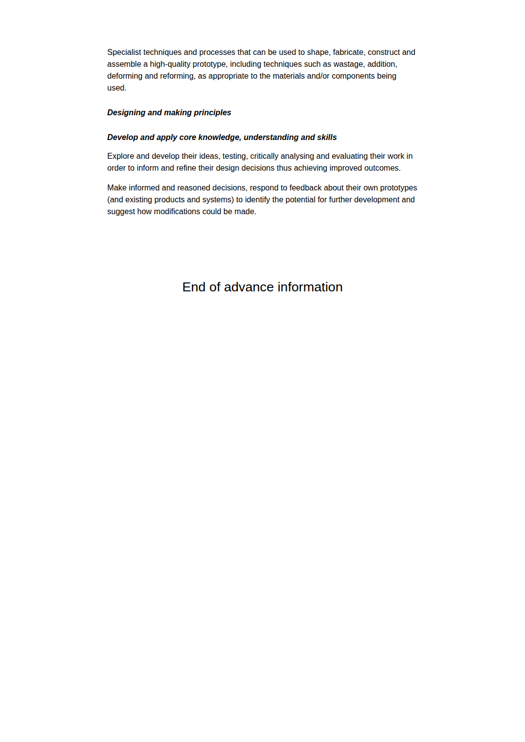Specialist techniques and processes that can be used to shape, fabricate, construct and assemble a high-quality prototype, including techniques such as wastage, addition, deforming and reforming, as appropriate to the materials and/or components being used.
Designing and making principles
Develop and apply core knowledge, understanding and skills
Explore and develop their ideas, testing, critically analysing and evaluating their work in order to inform and refine their design decisions thus achieving improved outcomes.
Make informed and reasoned decisions, respond to feedback about their own prototypes (and existing products and systems) to identify the potential for further development and suggest how modifications could be made.
End of advance information